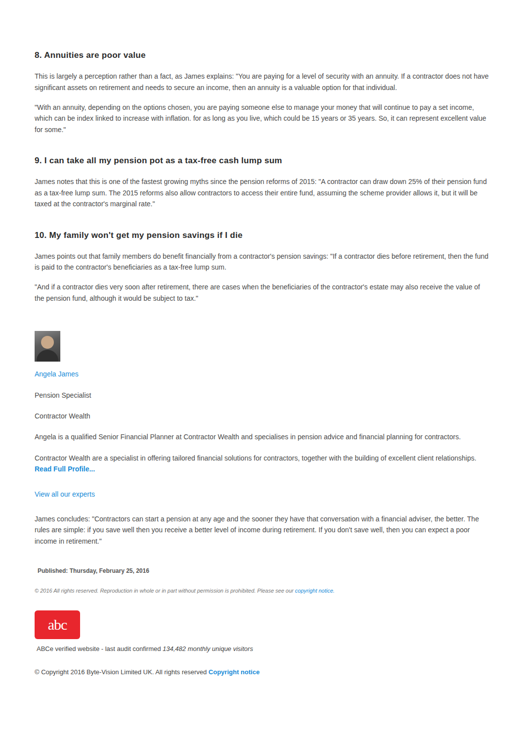8. Annuities are poor value
This is largely a perception rather than a fact, as James explains: "You are paying for a level of security with an annuity. If a contractor does not have significant assets on retirement and needs to secure an income, then an annuity is a valuable option for that individual.
"With an annuity, depending on the options chosen, you are paying someone else to manage your money that will continue to pay a set income, which can be index linked to increase with inflation. for as long as you live, which could be 15 years or 35 years. So, it can represent excellent value for some."
9. I can take all my pension pot as a tax-free cash lump sum
James notes that this is one of the fastest growing myths since the pension reforms of 2015: "A contractor can draw down 25% of their pension fund as a tax-free lump sum. The 2015 reforms also allow contractors to access their entire fund, assuming the scheme provider allows it, but it will be taxed at the contractor's marginal rate."
10. My family won't get my pension savings if I die
James points out that family members do benefit financially from a contractor's pension savings: "If a contractor dies before retirement, then the fund is paid to the contractor's beneficiaries as a tax-free lump sum.
"And if a contractor dies very soon after retirement, there are cases when the beneficiaries of the contractor's estate may also receive the value of the pension fund, although it would be subject to tax."
Angela James
Pension Specialist
Contractor Wealth
Angela is a qualified Senior Financial Planner at Contractor Wealth and specialises in pension advice and financial planning for contractors.
Contractor Wealth are a specialist in offering tailored financial solutions for contractors, together with the building of excellent client relationships. Read Full Profile...
View all our experts
James concludes: "Contractors can start a pension at any age and the sooner they have that conversation with a financial adviser, the better. The rules are simple: if you save well then you receive a better level of income during retirement. If you don't save well, then you can expect a poor income in retirement."
Published: Thursday, February 25, 2016
© 2016 All rights reserved. Reproduction in whole or in part without permission is prohibited. Please see our copyright notice.
abc
ABCe verified website - last audit confirmed 134,482 monthly unique visitors
© Copyright 2016 Byte-Vision Limited UK. All rights reserved Copyright notice